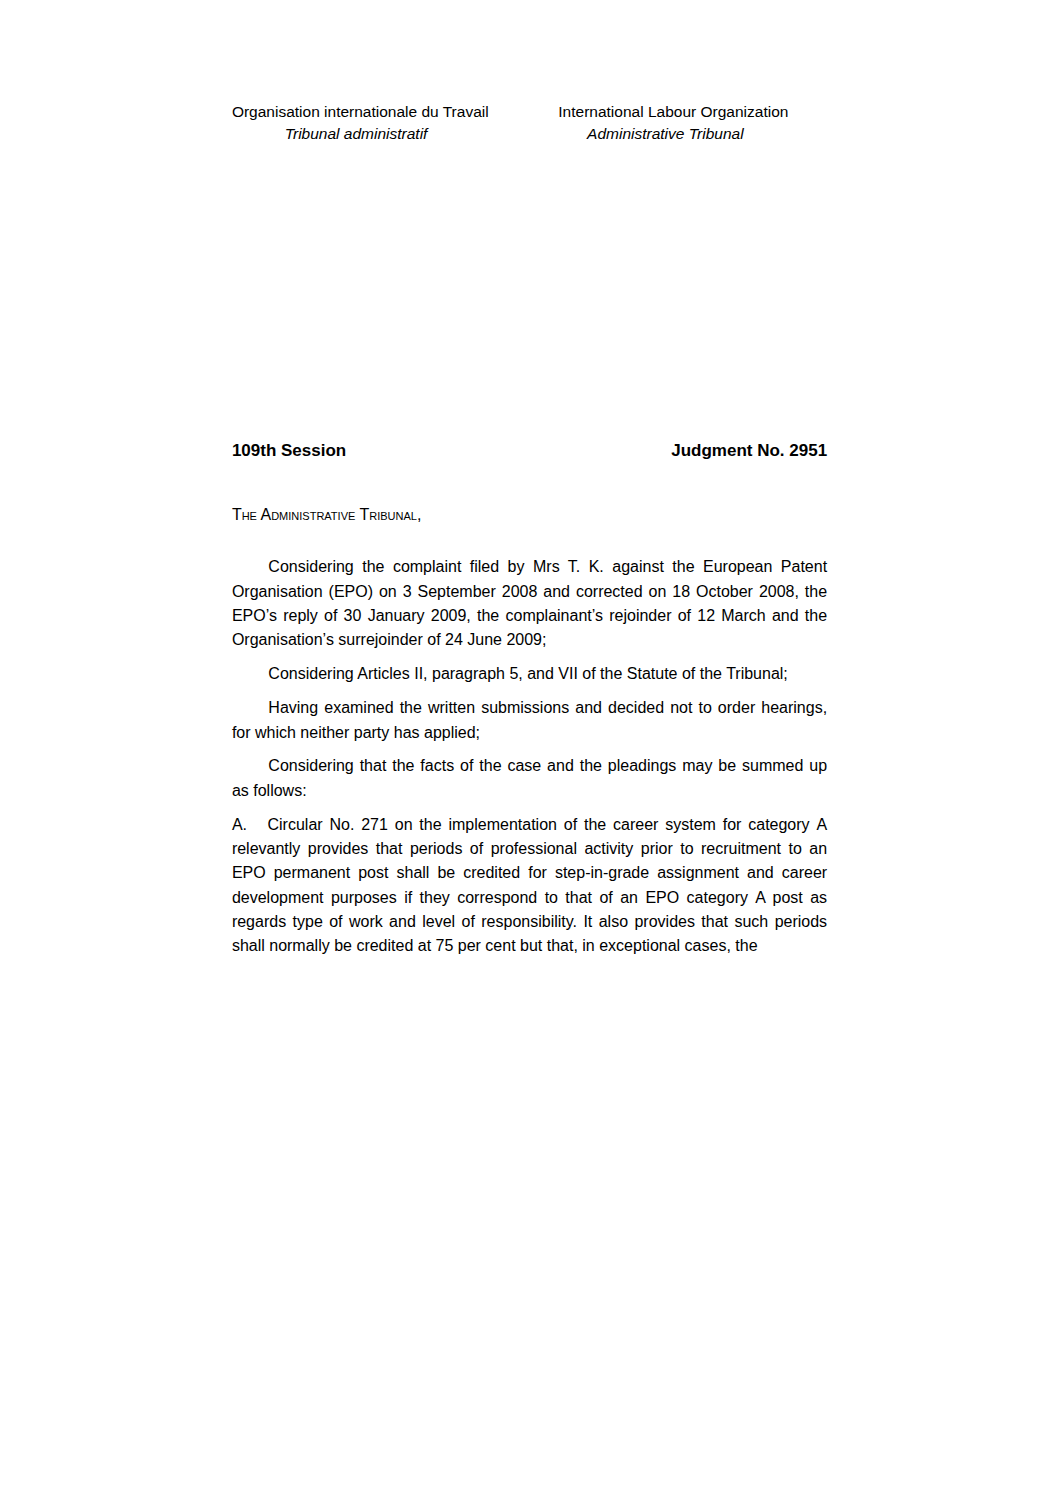| Organisation internationale du Travail Tribunal administratif | International Labour Organization Administrative Tribunal |
109th Session Judgment No. 2951
The Administrative Tribunal,
Considering the complaint filed by Mrs T. K. against the European Patent Organisation (EPO) on 3 September 2008 and corrected on 18 October 2008, the EPO’s reply of 30 January 2009, the complainant’s rejoinder of 12 March and the Organisation’s surrejoinder of 24 June 2009;
Considering Articles II, paragraph 5, and VII of the Statute of the Tribunal;
Having examined the written submissions and decided not to order hearings, for which neither party has applied;
Considering that the facts of the case and the pleadings may be summed up as follows:
A. Circular No. 271 on the implementation of the career system for category A relevantly provides that periods of professional activity prior to recruitment to an EPO permanent post shall be credited for step-in-grade assignment and career development purposes if they correspond to that of an EPO category A post as regards type of work and level of responsibility. It also provides that such periods shall normally be credited at 75 per cent but that, in exceptional cases, the